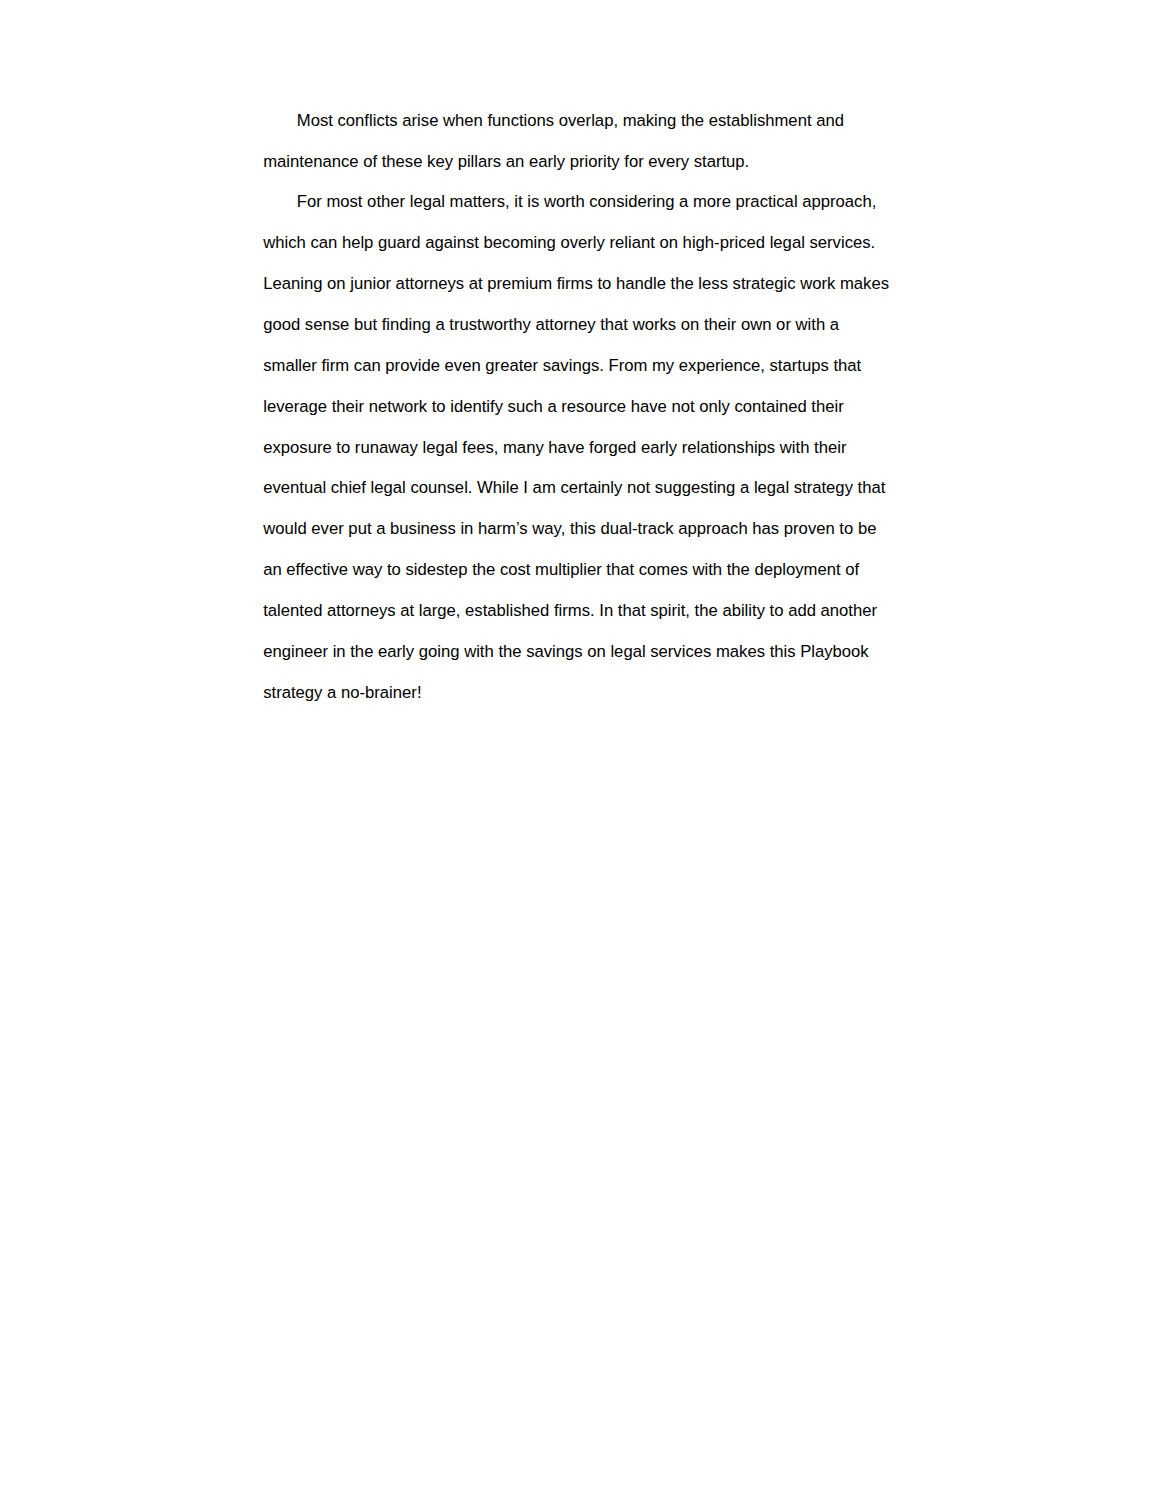Most conflicts arise when functions overlap, making the establishment and maintenance of these key pillars an early priority for every startup.
For most other legal matters, it is worth considering a more practical approach, which can help guard against becoming overly reliant on high-priced legal services. Leaning on junior attorneys at premium firms to handle the less strategic work makes good sense but finding a trustworthy attorney that works on their own or with a smaller firm can provide even greater savings. From my experience, startups that leverage their network to identify such a resource have not only contained their exposure to runaway legal fees, many have forged early relationships with their eventual chief legal counsel. While I am certainly not suggesting a legal strategy that would ever put a business in harm’s way, this dual-track approach has proven to be an effective way to sidestep the cost multiplier that comes with the deployment of talented attorneys at large, established firms. In that spirit, the ability to add another engineer in the early going with the savings on legal services makes this Playbook strategy a no-brainer!